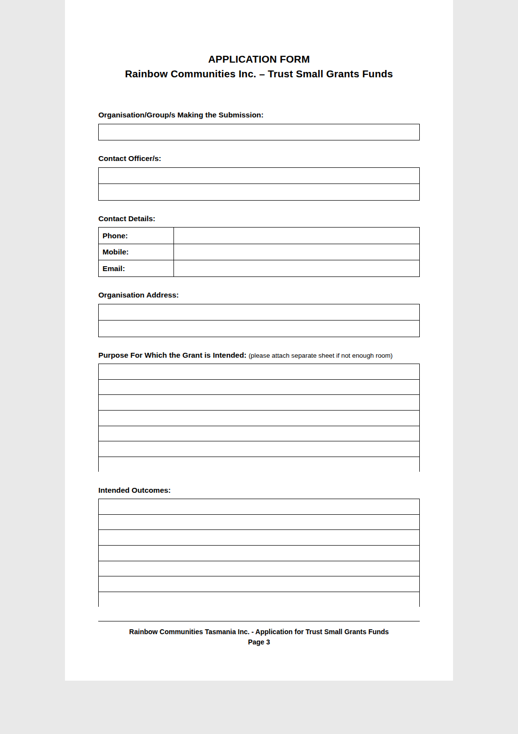APPLICATION FORM Rainbow Communities Inc. – Trust Small Grants Funds
Organisation/Group/s Making the Submission:
Contact Officer/s:
Contact Details:
| Phone: | |
| Mobile: | |
| Email: | |
Organisation Address:
Purpose For Which the Grant is Intended: (please attach separate sheet if not enough room)
Intended Outcomes:
Rainbow Communities Tasmania Inc. - Application for Trust Small Grants Funds
Page 3